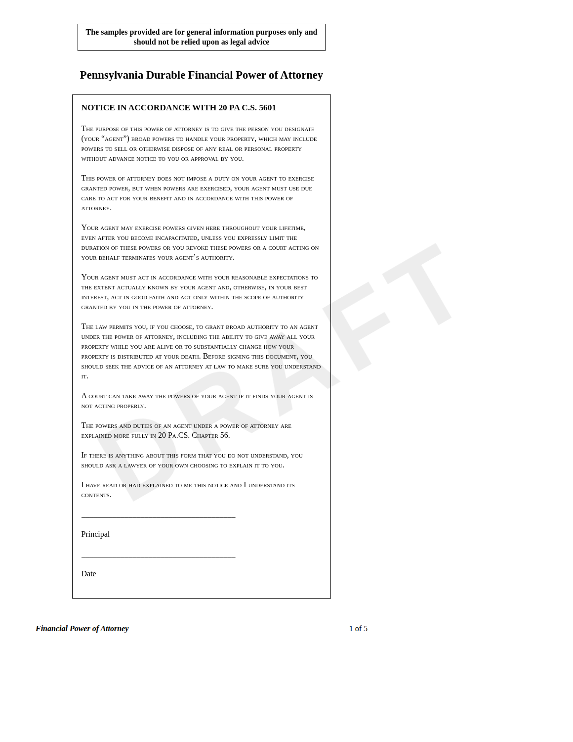DRAFT
The samples provided are for general information purposes only and
should not be relied upon as legal advice
Pennsylvania Durable Financial Power of Attorney
NOTICE IN ACCORDANCE WITH 20 PA C.S. 5601
The purpose of this power of attorney is to give the person you designate (your “agent”) broad powers to handle your property, which may include powers to sell or otherwise dispose of any real or personal property without advance notice to you or approval by you.
This power of attorney does not impose a duty on your agent to exercise granted power, but when powers are exercised, your agent must use due care to act for your benefit and in accordance with this power of attorney.
Your agent may exercise powers given here throughout your lifetime, even after you become incapacitated, unless you expressly limit the duration of these powers or you revoke these powers or a court acting on your behalf terminates your agent’s authority.
Your agent must act in accordance with your reasonable expectations to the extent actually known by your agent and, otherwise, in your best interest, act in good faith and act only within the scope of authority granted by you in the power of attorney.
The law permits you, if you choose, to grant broad authority to an agent under the power of attorney, including the ability to give away all your property while you are alive or to substantially change how your property is distributed at your death. Before signing this document, you should seek the advice of an attorney at law to make sure you understand it.
A court can take away the powers of your agent if it finds your agent is not acting properly.
The powers and duties of an agent under a power of attorney are explained more fully in 20 Pa.CS. Chapter 56.
If there is anything about this form that you do not understand, you should ask a lawyer of your own choosing to explain it to you.
I have read or had explained to me this notice and I understand its contents.
_______________________________________
Principal
_______________________________________
Date
Financial Power of Attorney 1 of 5